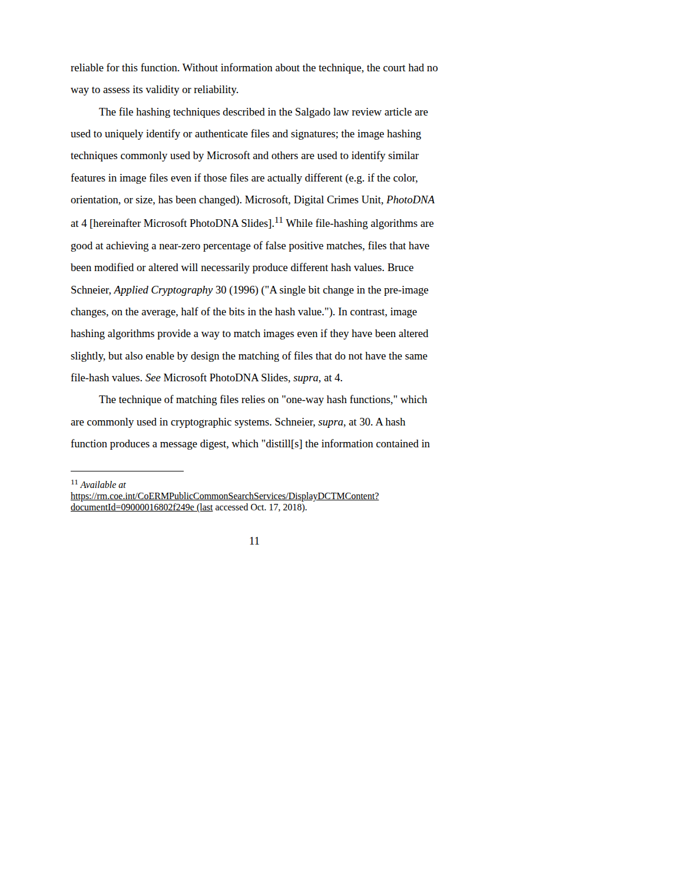reliable for this function. Without information about the technique, the court had no way to assess its validity or reliability.
The file hashing techniques described in the Salgado law review article are used to uniquely identify or authenticate files and signatures; the image hashing techniques commonly used by Microsoft and others are used to identify similar features in image files even if those files are actually different (e.g. if the color, orientation, or size, has been changed). Microsoft, Digital Crimes Unit, PhotoDNA at 4 [hereinafter Microsoft PhotoDNA Slides].11 While file-hashing algorithms are good at achieving a near-zero percentage of false positive matches, files that have been modified or altered will necessarily produce different hash values. Bruce Schneier, Applied Cryptography 30 (1996) ("A single bit change in the pre-image changes, on the average, half of the bits in the hash value."). In contrast, image hashing algorithms provide a way to match images even if they have been altered slightly, but also enable by design the matching of files that do not have the same file-hash values. See Microsoft PhotoDNA Slides, supra, at 4.
The technique of matching files relies on "one-way hash functions," which are commonly used in cryptographic systems. Schneier, supra, at 30. A hash function produces a message digest, which "distill[s] the information contained in
11 Available at
https://rm.coe.int/CoERMPublicCommonSearchServices/DisplayDCTMContent?documentId=09000016802f249e (last accessed Oct. 17, 2018).
11